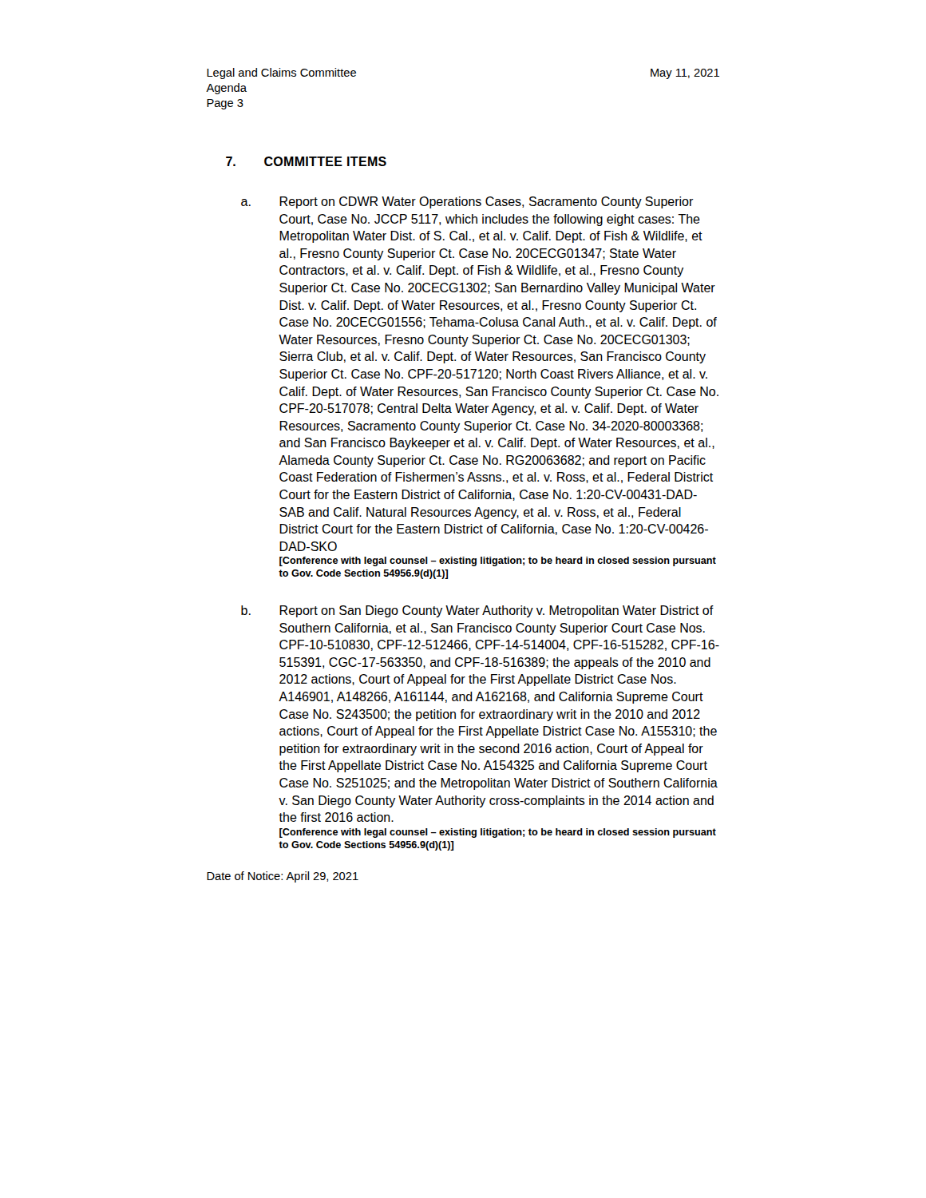Legal and Claims Committee
Agenda
Page 3
May 11, 2021
7.
COMMITTEE ITEMS
a.
Report on CDWR Water Operations Cases, Sacramento County Superior Court, Case No. JCCP 5117, which includes the following eight cases: The Metropolitan Water Dist. of S. Cal., et al. v. Calif. Dept. of Fish & Wildlife, et al., Fresno County Superior Ct. Case No. 20CECG01347; State Water Contractors, et al. v. Calif. Dept. of Fish & Wildlife, et al., Fresno County Superior Ct. Case No. 20CECG1302; San Bernardino Valley Municipal Water Dist. v. Calif. Dept. of Water Resources, et al., Fresno County Superior Ct. Case No. 20CECG01556; Tehama-Colusa Canal Auth., et al. v. Calif. Dept. of Water Resources, Fresno County Superior Ct. Case No. 20CECG01303; Sierra Club, et al. v. Calif. Dept. of Water Resources, San Francisco County Superior Ct. Case No. CPF-20-517120; North Coast Rivers Alliance, et al. v. Calif. Dept. of Water Resources, San Francisco County Superior Ct. Case No. CPF-20-517078; Central Delta Water Agency, et al. v. Calif. Dept. of Water Resources, Sacramento County Superior Ct. Case No. 34-2020-80003368; and San Francisco Baykeeper et al. v. Calif. Dept. of Water Resources, et al., Alameda County Superior Ct. Case No. RG20063682; and report on Pacific Coast Federation of Fishermen’s Assns., et al. v. Ross, et al., Federal District Court for the Eastern District of California, Case No. 1:20-CV-00431-DAD-SAB and Calif. Natural Resources Agency, et al. v. Ross, et al., Federal District Court for the Eastern District of California, Case No. 1:20-CV-00426-DAD-SKO
[Conference with legal counsel – existing litigation; to be heard in closed session pursuant to Gov. Code Section 54956.9(d)(1)]
b.
Report on San Diego County Water Authority v. Metropolitan Water District of Southern California, et al., San Francisco County Superior Court Case Nos. CPF-10-510830, CPF-12-512466, CPF-14-514004, CPF-16-515282, CPF-16-515391, CGC-17-563350, and CPF-18-516389; the appeals of the 2010 and 2012 actions, Court of Appeal for the First Appellate District Case Nos. A146901, A148266, A161144, and A162168, and California Supreme Court Case No. S243500; the petition for extraordinary writ in the 2010 and 2012 actions, Court of Appeal for the First Appellate District Case No. A155310; the petition for extraordinary writ in the second 2016 action, Court of Appeal for the First Appellate District Case No. A154325 and California Supreme Court Case No. S251025; and the Metropolitan Water District of Southern California v. San Diego County Water Authority cross-complaints in the 2014 action and the first 2016 action.
[Conference with legal counsel – existing litigation; to be heard in closed session pursuant to Gov. Code Sections 54956.9(d)(1)]
Date of Notice: April 29, 2021